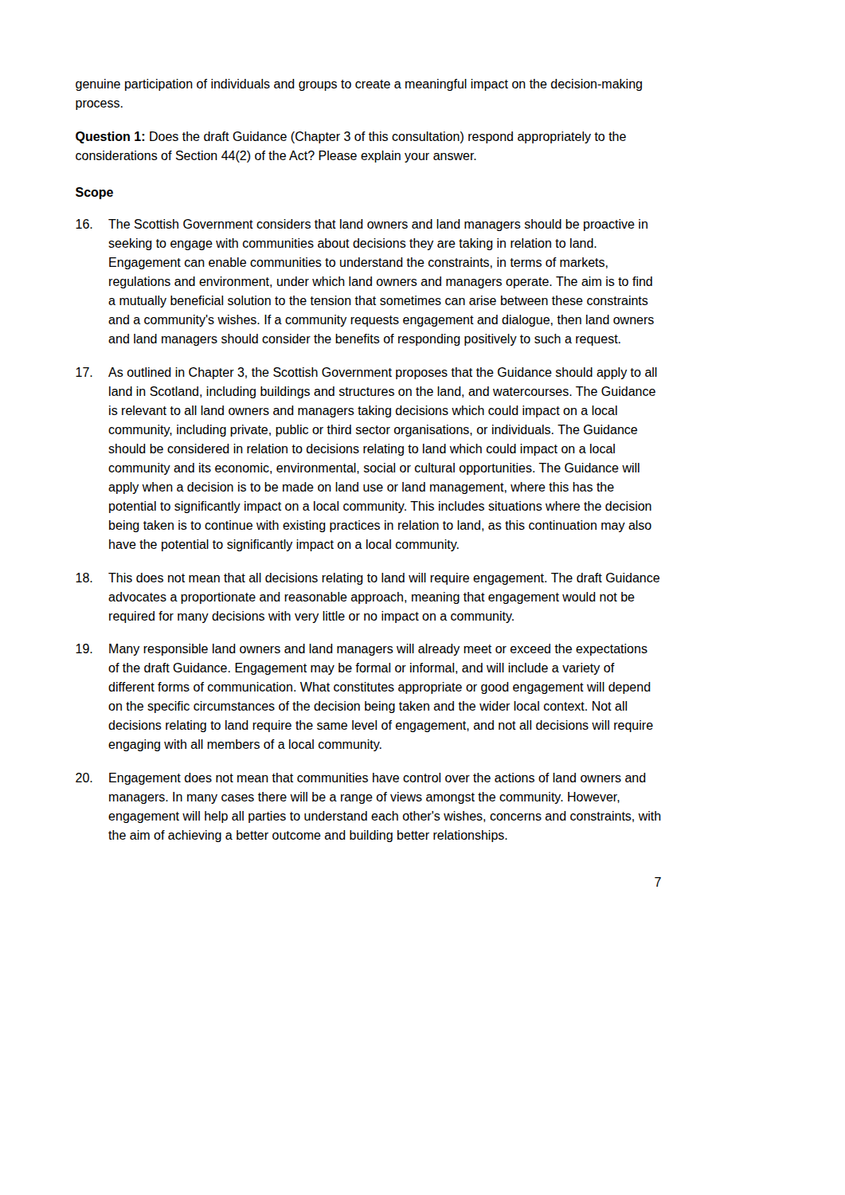genuine participation of individuals and groups to create a meaningful impact on the decision-making process.
Question 1: Does the draft Guidance (Chapter 3 of this consultation) respond appropriately to the considerations of Section 44(2) of the Act? Please explain your answer.
Scope
16.
The Scottish Government considers that land owners and land managers should be proactive in seeking to engage with communities about decisions they are taking in relation to land. Engagement can enable communities to understand the constraints, in terms of markets, regulations and environment, under which land owners and managers operate. The aim is to find a mutually beneficial solution to the tension that sometimes can arise between these constraints and a community's wishes. If a community requests engagement and dialogue, then land owners and land managers should consider the benefits of responding positively to such a request.
17.
As outlined in Chapter 3, the Scottish Government proposes that the Guidance should apply to all land in Scotland, including buildings and structures on the land, and watercourses. The Guidance is relevant to all land owners and managers taking decisions which could impact on a local community, including private, public or third sector organisations, or individuals. The Guidance should be considered in relation to decisions relating to land which could impact on a local community and its economic, environmental, social or cultural opportunities. The Guidance will apply when a decision is to be made on land use or land management, where this has the potential to significantly impact on a local community. This includes situations where the decision being taken is to continue with existing practices in relation to land, as this continuation may also have the potential to significantly impact on a local community.
18.
This does not mean that all decisions relating to land will require engagement. The draft Guidance advocates a proportionate and reasonable approach, meaning that engagement would not be required for many decisions with very little or no impact on a community.
19.
Many responsible land owners and land managers will already meet or exceed the expectations of the draft Guidance. Engagement may be formal or informal, and will include a variety of different forms of communication. What constitutes appropriate or good engagement will depend on the specific circumstances of the decision being taken and the wider local context. Not all decisions relating to land require the same level of engagement, and not all decisions will require engaging with all members of a local community.
20.
Engagement does not mean that communities have control over the actions of land owners and managers. In many cases there will be a range of views amongst the community. However, engagement will help all parties to understand each other's wishes, concerns and constraints, with the aim of achieving a better outcome and building better relationships.
7